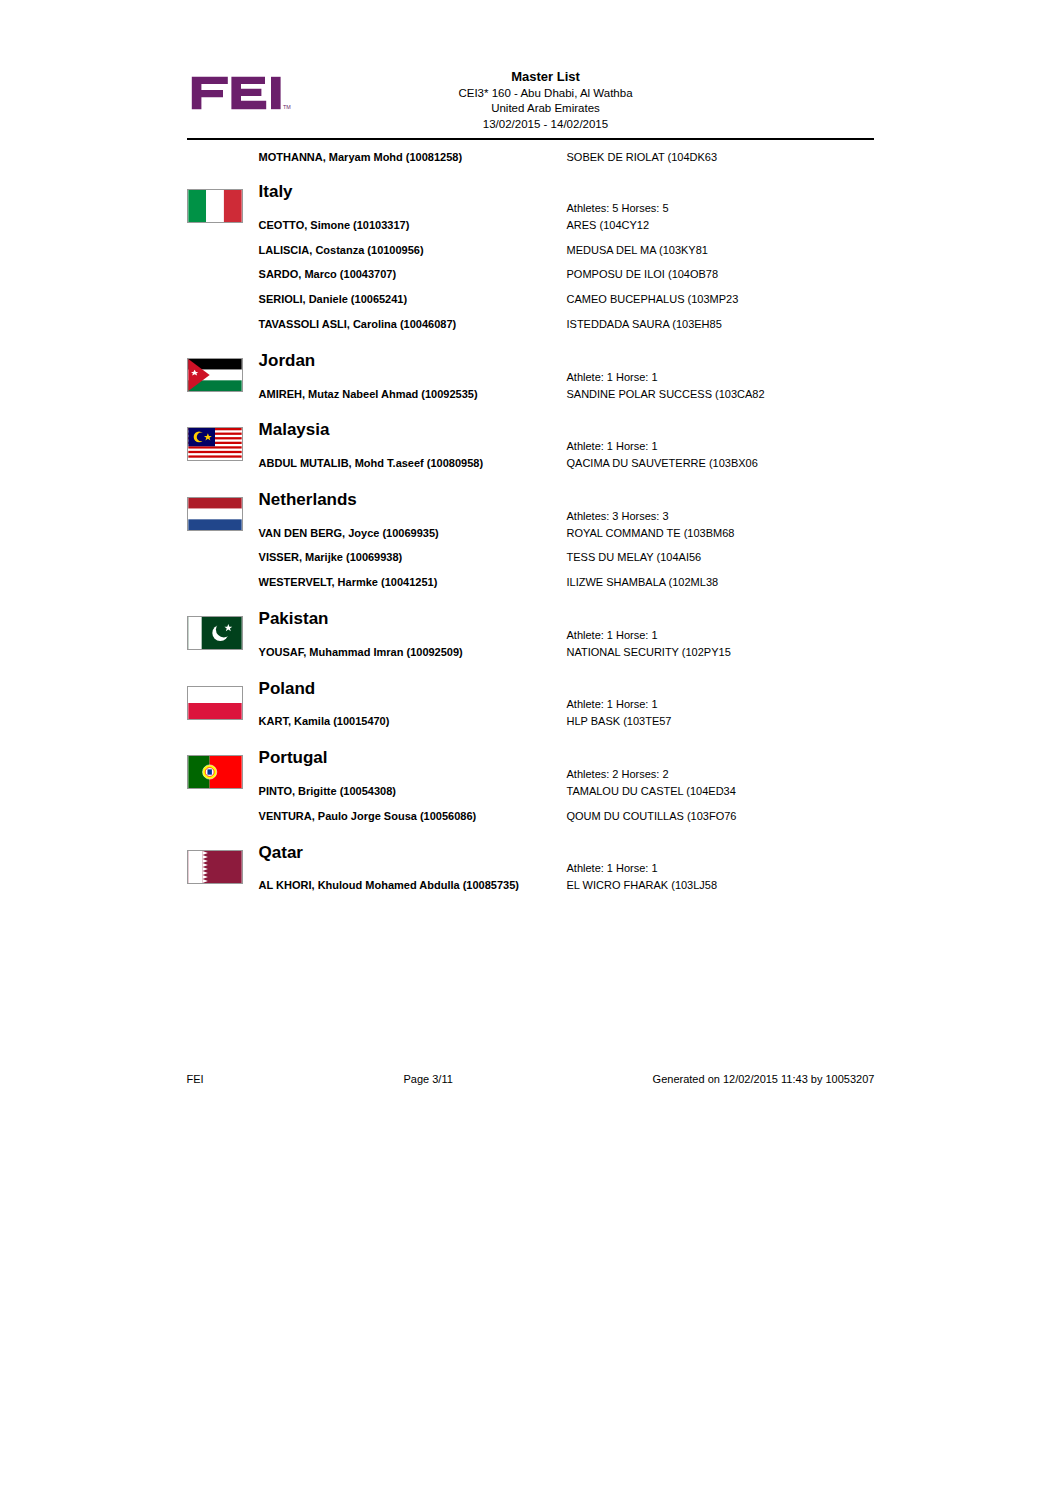TM
Master List
CEI3* 160 - Abu Dhabi, Al Wathba
United Arab Emirates
13/02/2015 - 14/02/2015
MOTHANNA, Maryam Mohd (10081258)
SOBEK DE RIOLAT (104DK63
Italy
Athletes: 5 Horses: 5
CEOTTO, Simone (10103317)
ARES (104CY12
LALISCIA, Costanza (10100956)
MEDUSA DEL MA (103KY81
SARDO, Marco (10043707)
POMPOSU DE ILOI (104OB78
SERIOLI, Daniele (10065241)
CAMEO BUCEPHALUS (103MP23
TAVASSOLI ASLI, Carolina (10046087)
ISTEDDADA SAURA (103EH85
Jordan
Athlete: 1 Horse: 1
AMIREH, Mutaz Nabeel Ahmad (10092535)
SANDINE POLAR SUCCESS (103CA82
Malaysia
Athlete: 1 Horse: 1
ABDUL MUTALIB, Mohd T.aseef (10080958)
QACIMA DU SAUVETERRE (103BX06
Netherlands
Athletes: 3 Horses: 3
VAN DEN BERG, Joyce (10069935)
ROYAL COMMAND TE (103BM68
VISSER, Marijke (10069938)
TESS DU MELAY (104AI56
WESTERVELT, Harmke (10041251)
ILIZWE SHAMBALA (102ML38
Pakistan
Athlete: 1 Horse: 1
YOUSAF, Muhammad Imran (10092509)
NATIONAL SECURITY (102PY15
Poland
Athlete: 1 Horse: 1
KART, Kamila (10015470)
HLP BASK (103TE57
Portugal
Athletes: 2 Horses: 2
PINTO, Brigitte (10054308)
TAMALOU DU CASTEL (104ED34
VENTURA, Paulo Jorge Sousa (10056086)
QOUM DU COUTILLAS (103FO76
Qatar
Athlete: 1 Horse: 1
AL KHORI, Khuloud Mohamed Abdulla (10085735)
EL WICRO FHARAK (103LJ58
FEI
Page 3/11
Generated on 12/02/2015 11:43 by 10053207